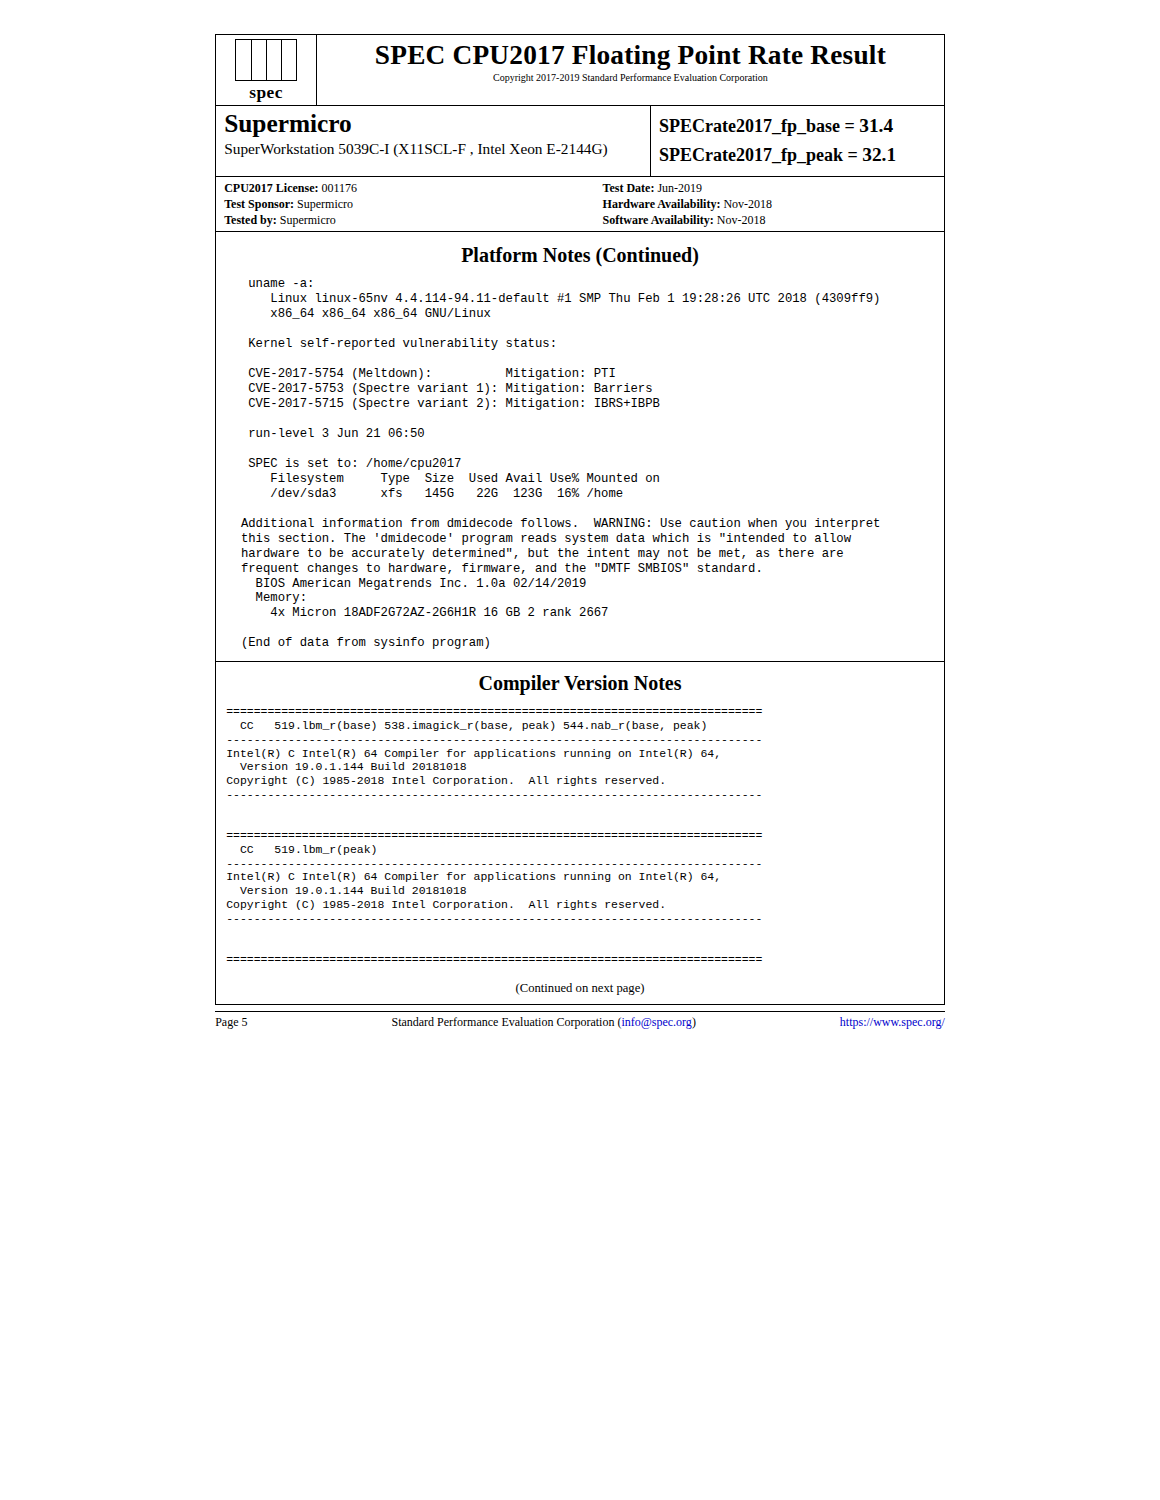spec
SPEC CPU2017 Floating Point Rate Result
Copyright 2017-2019 Standard Performance Evaluation Corporation
Supermicro
SuperWorkstation 5039C-I (X11SCL-F , Intel Xeon E-2144G)
SPECrate2017_fp_base = 31.4
SPECrate2017_fp_peak = 32.1
CPU2017 License: 001176
Test Sponsor: Supermicro
Tested by: Supermicro
Test Date: Jun-2019
Hardware Availability: Nov-2018
Software Availability: Nov-2018
Platform Notes (Continued)
   uname -a:
      Linux linux-65nv 4.4.114-94.11-default #1 SMP Thu Feb 1 19:28:26 UTC 2018 (4309ff9)
      x86_64 x86_64 x86_64 GNU/Linux

   Kernel self-reported vulnerability status:

   CVE-2017-5754 (Meltdown):          Mitigation: PTI
   CVE-2017-5753 (Spectre variant 1): Mitigation: Barriers
   CVE-2017-5715 (Spectre variant 2): Mitigation: IBRS+IBPB

   run-level 3 Jun 21 06:50

   SPEC is set to: /home/cpu2017
      Filesystem     Type  Size  Used Avail Use% Mounted on
      /dev/sda3      xfs   145G   22G  123G  16% /home

  Additional information from dmidecode follows.  WARNING: Use caution when you interpret
  this section. The 'dmidecode' program reads system data which is "intended to allow
  hardware to be accurately determined", but the intent may not be met, as there are
  frequent changes to hardware, firmware, and the "DMTF SMBIOS" standard.
    BIOS American Megatrends Inc. 1.0a 02/14/2019
    Memory:
      4x Micron 18ADF2G72AZ-2G6H1R 16 GB 2 rank 2667

  (End of data from sysinfo program)
Compiler Version Notes
==============================================================================
  CC   519.lbm_r(base) 538.imagick_r(base, peak) 544.nab_r(base, peak)
------------------------------------------------------------------------------
Intel(R) C Intel(R) 64 Compiler for applications running on Intel(R) 64,
  Version 19.0.1.144 Build 20181018
Copyright (C) 1985-2018 Intel Corporation.  All rights reserved.
------------------------------------------------------------------------------


==============================================================================
  CC   519.lbm_r(peak)
------------------------------------------------------------------------------
Intel(R) C Intel(R) 64 Compiler for applications running on Intel(R) 64,
  Version 19.0.1.144 Build 20181018
Copyright (C) 1985-2018 Intel Corporation.  All rights reserved.
------------------------------------------------------------------------------


==============================================================================
(Continued on next page)
Page 5
Standard Performance Evaluation Corporation (info@spec.org)
https://www.spec.org/